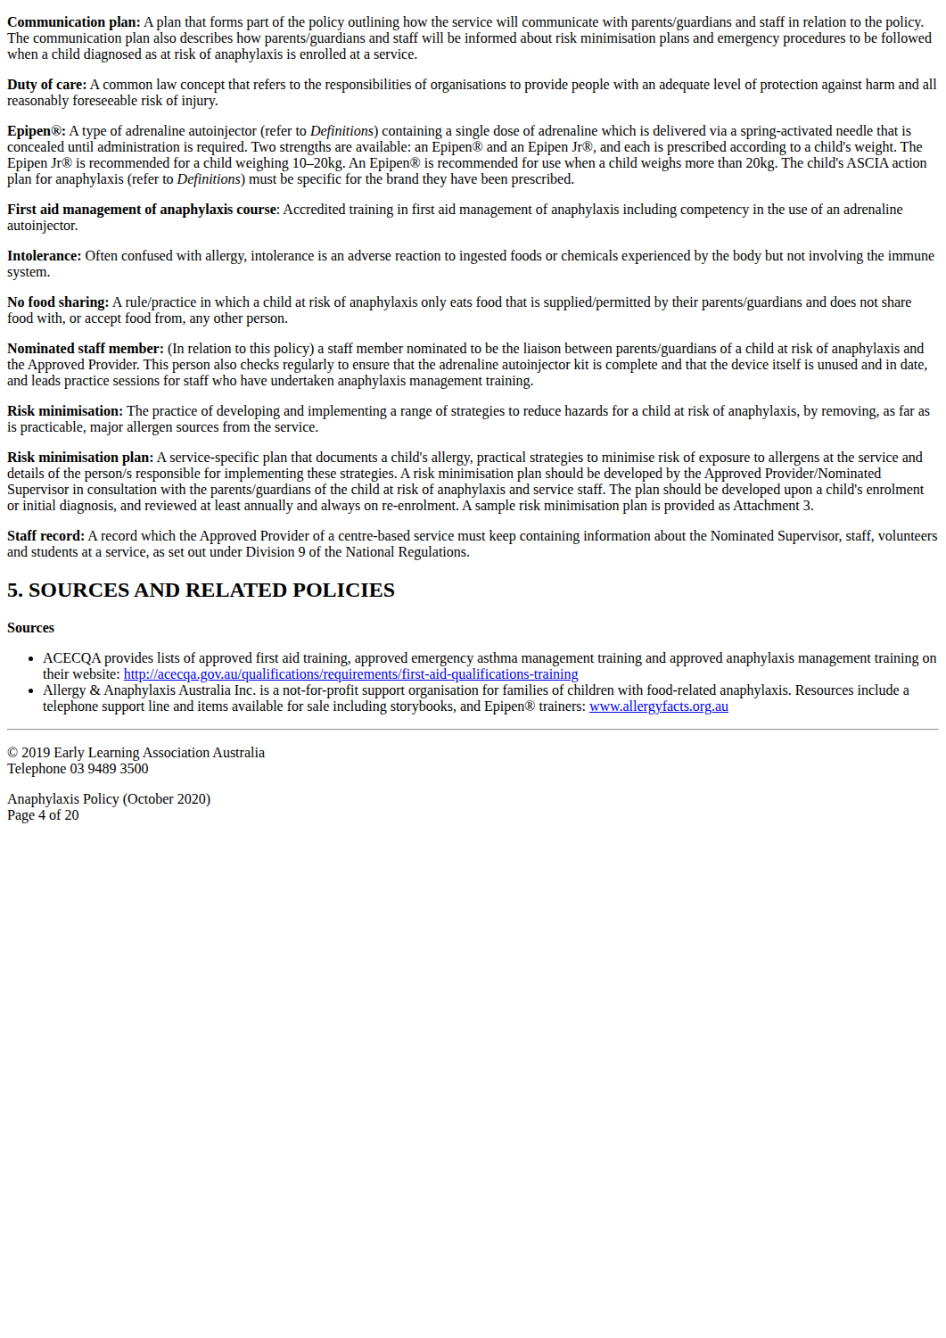Communication plan: A plan that forms part of the policy outlining how the service will communicate with parents/guardians and staff in relation to the policy. The communication plan also describes how parents/guardians and staff will be informed about risk minimisation plans and emergency procedures to be followed when a child diagnosed as at risk of anaphylaxis is enrolled at a service.
Duty of care: A common law concept that refers to the responsibilities of organisations to provide people with an adequate level of protection against harm and all reasonably foreseeable risk of injury.
Epipen®: A type of adrenaline autoinjector (refer to Definitions) containing a single dose of adrenaline which is delivered via a spring-activated needle that is concealed until administration is required. Two strengths are available: an Epipen® and an Epipen Jr®, and each is prescribed according to a child's weight. The Epipen Jr® is recommended for a child weighing 10–20kg. An Epipen® is recommended for use when a child weighs more than 20kg. The child's ASCIA action plan for anaphylaxis (refer to Definitions) must be specific for the brand they have been prescribed.
First aid management of anaphylaxis course: Accredited training in first aid management of anaphylaxis including competency in the use of an adrenaline autoinjector.
Intolerance: Often confused with allergy, intolerance is an adverse reaction to ingested foods or chemicals experienced by the body but not involving the immune system.
No food sharing: A rule/practice in which a child at risk of anaphylaxis only eats food that is supplied/permitted by their parents/guardians and does not share food with, or accept food from, any other person.
Nominated staff member: (In relation to this policy) a staff member nominated to be the liaison between parents/guardians of a child at risk of anaphylaxis and the Approved Provider. This person also checks regularly to ensure that the adrenaline autoinjector kit is complete and that the device itself is unused and in date, and leads practice sessions for staff who have undertaken anaphylaxis management training.
Risk minimisation: The practice of developing and implementing a range of strategies to reduce hazards for a child at risk of anaphylaxis, by removing, as far as is practicable, major allergen sources from the service.
Risk minimisation plan: A service-specific plan that documents a child's allergy, practical strategies to minimise risk of exposure to allergens at the service and details of the person/s responsible for implementing these strategies. A risk minimisation plan should be developed by the Approved Provider/Nominated Supervisor in consultation with the parents/guardians of the child at risk of anaphylaxis and service staff. The plan should be developed upon a child's enrolment or initial diagnosis, and reviewed at least annually and always on re-enrolment. A sample risk minimisation plan is provided as Attachment 3.
Staff record: A record which the Approved Provider of a centre-based service must keep containing information about the Nominated Supervisor, staff, volunteers and students at a service, as set out under Division 9 of the National Regulations.
5. SOURCES AND RELATED POLICIES
Sources
ACECQA provides lists of approved first aid training, approved emergency asthma management training and approved anaphylaxis management training on their website: http://acecqa.gov.au/qualifications/requirements/first-aid-qualifications-training
Allergy & Anaphylaxis Australia Inc. is a not-for-profit support organisation for families of children with food-related anaphylaxis. Resources include a telephone support line and items available for sale including storybooks, and Epipen® trainers: www.allergyfacts.org.au
© 2019 Early Learning Association Australia
Telephone 03 9489 3500
Anaphylaxis Policy (October 2020)
Page 4 of 20